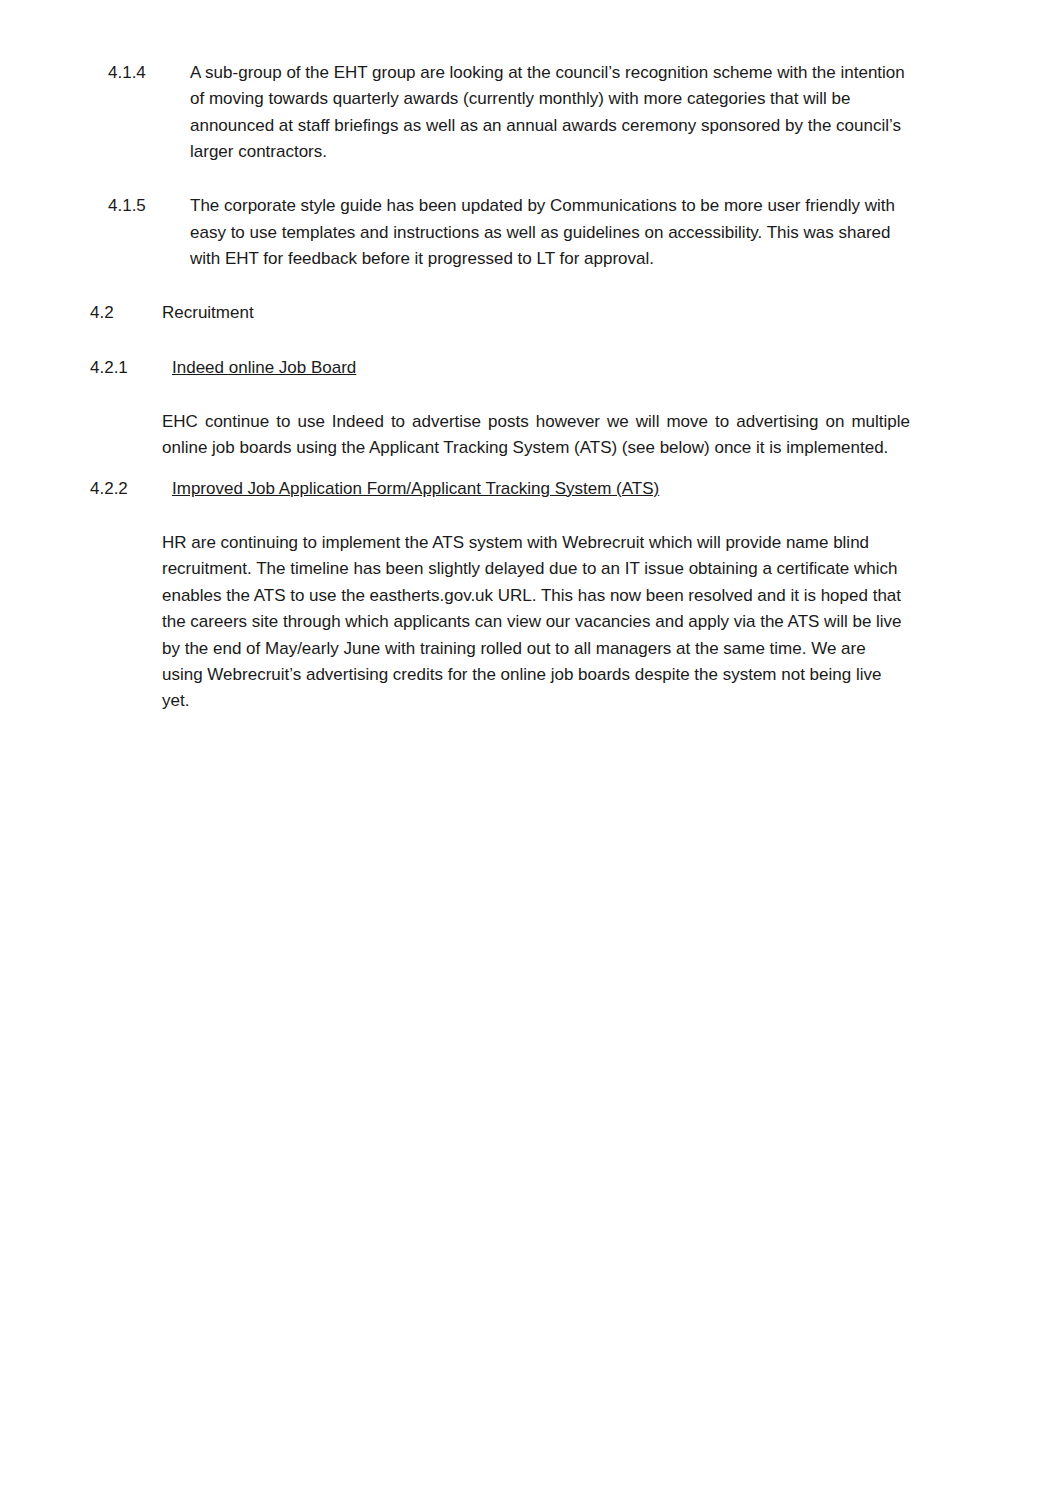4.1.4
A sub-group of the EHT group are looking at the council’s recognition scheme with the intention of moving towards quarterly awards (currently monthly) with more categories that will be announced at staff briefings as well as an annual awards ceremony sponsored by the council’s larger contractors.
4.1.5
The corporate style guide has been updated by Communications to be more user friendly with easy to use templates and instructions as well as guidelines on accessibility. This was shared with EHT for feedback before it progressed to LT for approval.
4.2
Recruitment
4.2.1
Indeed online Job Board
EHC continue to use Indeed to advertise posts however we will move to advertising on multiple online job boards using the Applicant Tracking System (ATS) (see below) once it is implemented.
4.2.2
Improved Job Application Form/Applicant Tracking System (ATS)
HR are continuing to implement the ATS system with Webrecruit which will provide name blind recruitment. The timeline has been slightly delayed due to an IT issue obtaining a certificate which enables the ATS to use the eastherts.gov.uk URL. This has now been resolved and it is hoped that the careers site through which applicants can view our vacancies and apply via the ATS will be live by the end of May/early June with training rolled out to all managers at the same time. We are using Webrecruit’s advertising credits for the online job boards despite the system not being live yet.